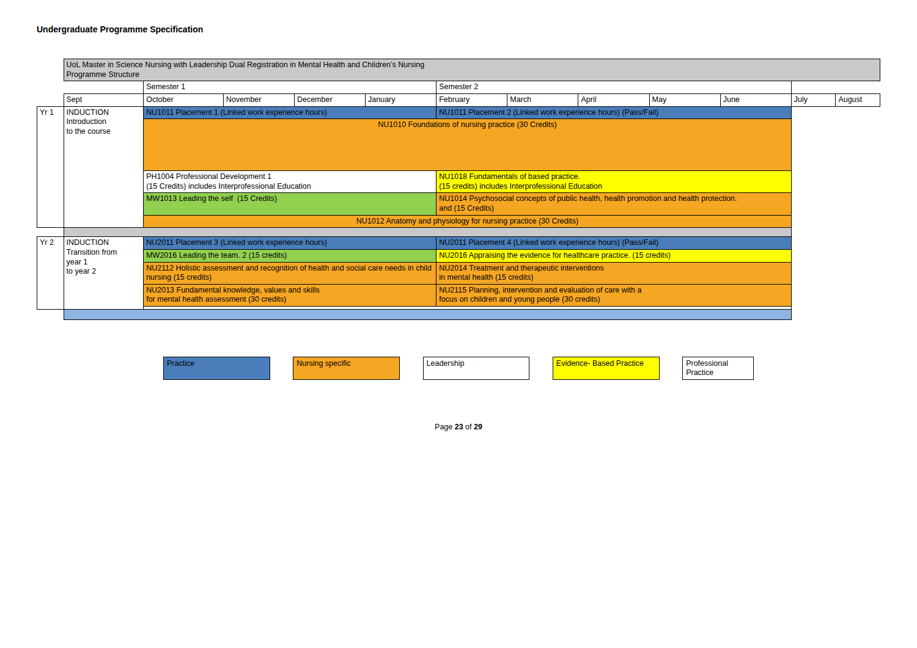Undergraduate Programme Specification
| | UoL Master in Science Nursing with Leadership Dual Registration in Mental Health and Children’s Nursing Programme Structure |
| | | Semester 1 | Semester 2 | | |
| | Sept | October | November | December | January | February | March | April | May | June | July | August |
| Yr 1 | INDUCTION Introduction to the course | NU1011 Placement 1 (Linked work experience hours) | NU1011 Placement 2 (Linked work experience hours) (Pass/Fail) | | |
| NU1010 Foundations of nursing practice (30 Credits) | | |
| PH1004 Professional Development 1 (15 Credits) includes Interprofessional Education | NU1018 Fundamentals of based practice. (15 credits) includes Interprofessional Education | | |
| MW1013 Leading the self (15 Credits) | NU1014 Psychosocial concepts of public health, health promotion and health protection. and (15 Credits) | | |
| NU1012 Anatomy and physiology for nursing practice (30 Credits) | | |
| Yr 2 | INDUCTION Transition from year 1 to year 2 | NU2011 Placement 3 (Linked work experience hours) | NU2011 Placement 4 (Linked work experience hours) (Pass/Fail) | | |
| MW2016 Leading the team. 2 (15 credits) | NU2016 Appraising the evidence for healthcare practice. (15 credits) | | |
| NU2112 Holistic assessment and recognition of health and social care needs in child nursing (15 credits) | NU2014 Treatment and therapeutic interventions in mental health (15 credits) | | |
| NU2013 Fundamental knowledge, values and skills for mental health assessment (30 credits) | NU2115 Planning, intervention and evaluation of care with a focus on children and young people (30 credits) | | |
| Practice | | Nursing specific | | Leadership | | Evidence- Based Practice | | Professional Practice |
Page 23 of 29